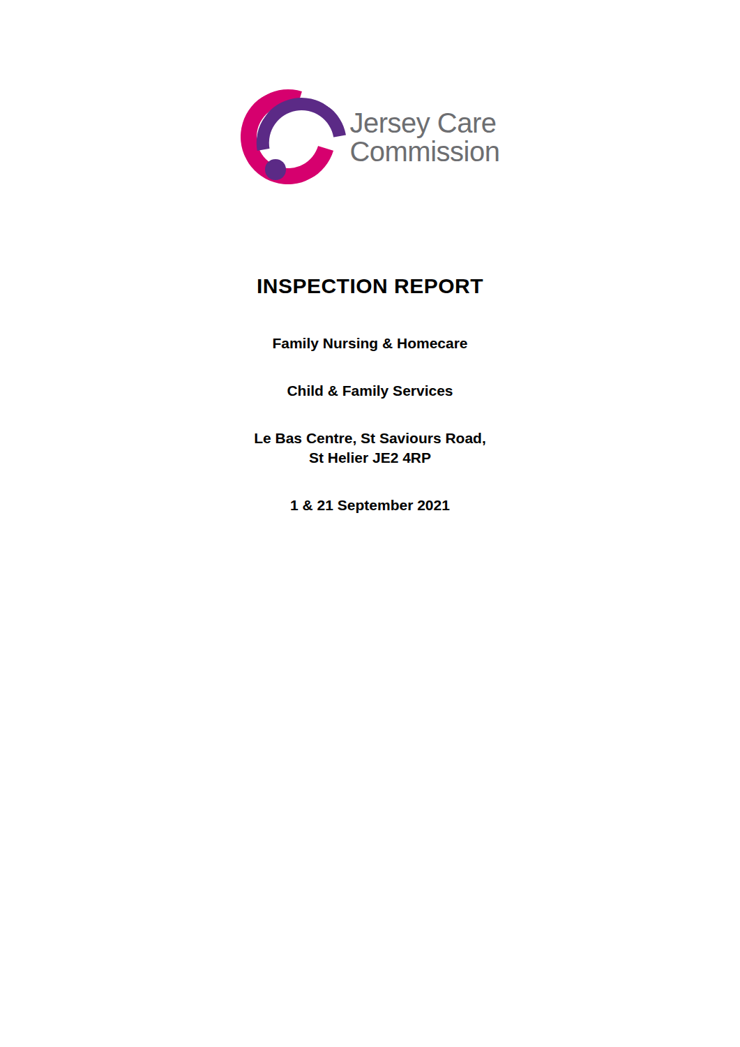Jersey Care
Commission
INSPECTION REPORT
Family Nursing & Homecare
Child & Family Services
Le Bas Centre, St Saviours Road,
St Helier JE2 4RP
1 & 21 September 2021